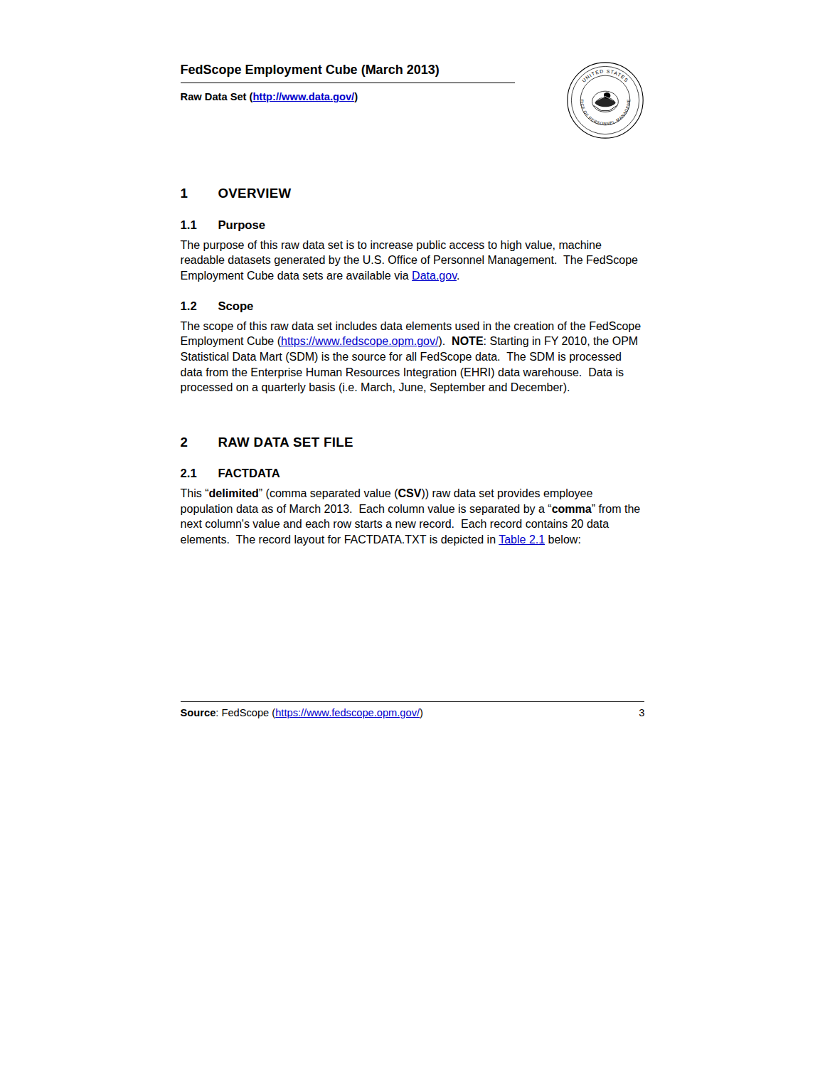FedScope Employment Cube (March 2013)
Raw Data Set (http://www.data.gov/)
UNITED STATES OFFICE OF PERSONNEL MANAGEMENT
1 OVERVIEW
1.1 Purpose
The purpose of this raw data set is to increase public access to high value, machine readable datasets generated by the U.S. Office of Personnel Management. The FedScope Employment Cube data sets are available via Data.gov.
1.2 Scope
The scope of this raw data set includes data elements used in the creation of the FedScope Employment Cube (https://www.fedscope.opm.gov/). NOTE: Starting in FY 2010, the OPM Statistical Data Mart (SDM) is the source for all FedScope data. The SDM is processed data from the Enterprise Human Resources Integration (EHRI) data warehouse. Data is processed on a quarterly basis (i.e. March, June, September and December).
2 RAW DATA SET FILE
2.1 FACTDATA
This “delimited” (comma separated value (CSV)) raw data set provides employee population data as of March 2013. Each column value is separated by a “comma” from the next column's value and each row starts a new record. Each record contains 20 data elements. The record layout for FACTDATA.TXT is depicted in Table 2.1 below:
Source: FedScope (https://www.fedscope.opm.gov/)
3